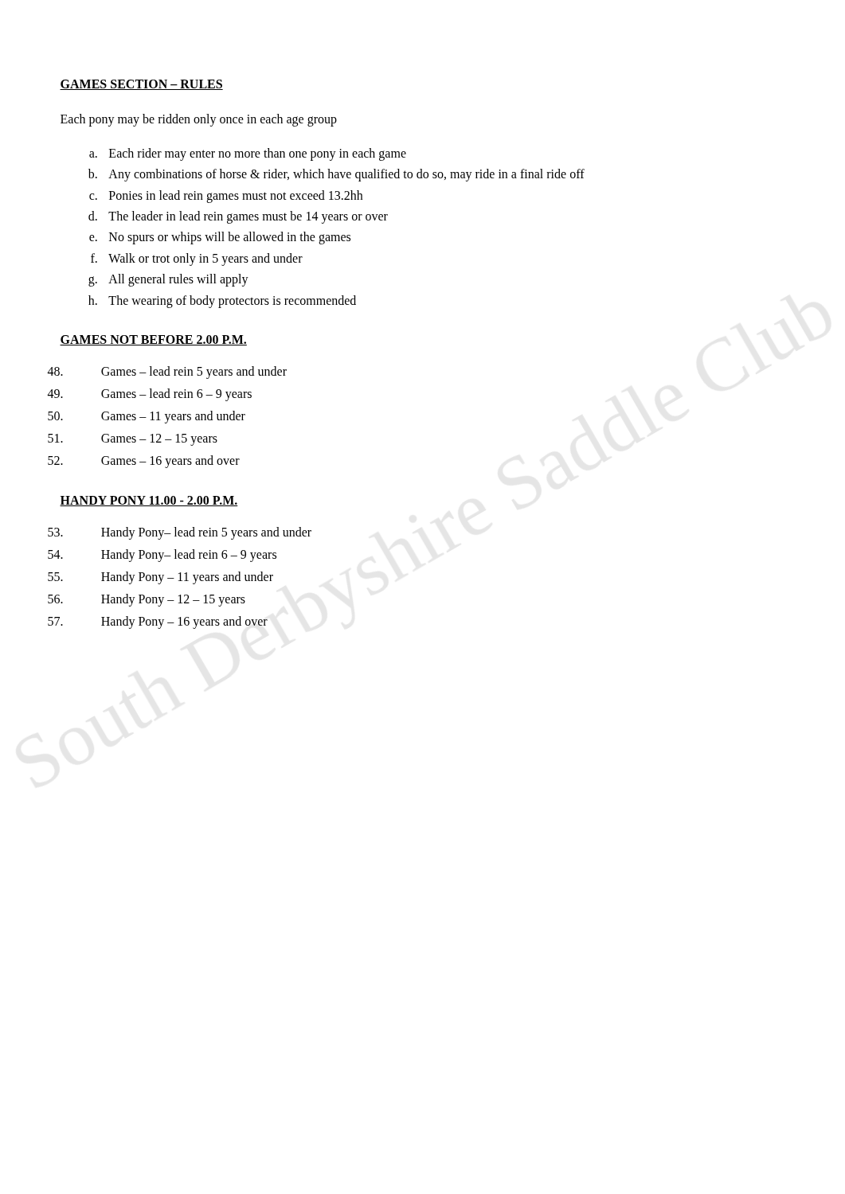South Derbyshire Saddle Club
GAMES SECTION – RULES
Each pony may be ridden only once in each age group
Each rider may enter no more than one pony in each game
Any combinations of horse & rider, which have qualified to do so, may ride in a final ride off
Ponies in lead rein games must not exceed 13.2hh
The leader in lead rein games must be 14 years or over
No spurs or whips will be allowed in the games
Walk or trot only in 5 years and under
All general rules will apply
The wearing of body protectors is recommended
GAMES NOT BEFORE 2.00 P.M.
48. Games – lead rein 5 years and under
49. Games – lead rein 6 – 9 years
50. Games – 11 years and under
51. Games – 12 – 15 years
52. Games – 16 years and over
HANDY PONY 11.00 - 2.00 P.M.
53. Handy Pony– lead rein 5 years and under
54. Handy Pony– lead rein 6 – 9 years
55. Handy Pony – 11 years and under
56. Handy Pony – 12 – 15 years
57. Handy Pony – 16 years and over